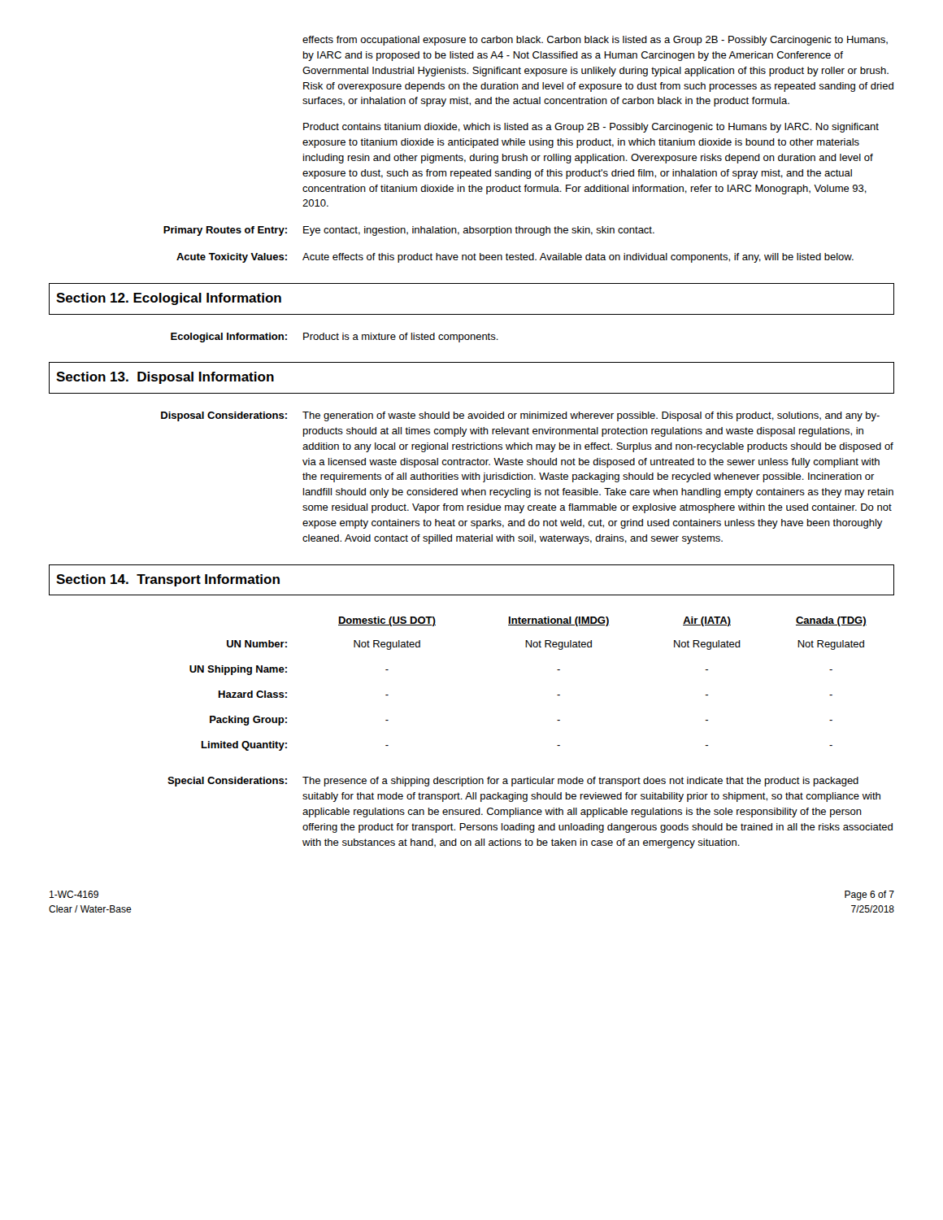effects from occupational exposure to carbon black. Carbon black is listed as a Group 2B - Possibly Carcinogenic to Humans, by IARC and is proposed to be listed as A4 - Not Classified as a Human Carcinogen by the American Conference of Governmental Industrial Hygienists. Significant exposure is unlikely during typical application of this product by roller or brush. Risk of overexposure depends on the duration and level of exposure to dust from such processes as repeated sanding of dried surfaces, or inhalation of spray mist, and the actual concentration of carbon black in the product formula.
Product contains titanium dioxide, which is listed as a Group 2B - Possibly Carcinogenic to Humans by IARC. No significant exposure to titanium dioxide is anticipated while using this product, in which titanium dioxide is bound to other materials including resin and other pigments, during brush or rolling application. Overexposure risks depend on duration and level of exposure to dust, such as from repeated sanding of this product's dried film, or inhalation of spray mist, and the actual concentration of titanium dioxide in the product formula. For additional information, refer to IARC Monograph, Volume 93, 2010.
Primary Routes of Entry:
Eye contact, ingestion, inhalation, absorption through the skin, skin contact.
Acute Toxicity Values:
Acute effects of this product have not been tested. Available data on individual components, if any, will be listed below.
Section 12. Ecological Information
Ecological Information:
Product is a mixture of listed components.
Section 13. Disposal Information
Disposal Considerations:
The generation of waste should be avoided or minimized wherever possible. Disposal of this product, solutions, and any by-products should at all times comply with relevant environmental protection regulations and waste disposal regulations, in addition to any local or regional restrictions which may be in effect. Surplus and non-recyclable products should be disposed of via a licensed waste disposal contractor. Waste should not be disposed of untreated to the sewer unless fully compliant with the requirements of all authorities with jurisdiction. Waste packaging should be recycled whenever possible. Incineration or landfill should only be considered when recycling is not feasible. Take care when handling empty containers as they may retain some residual product. Vapor from residue may create a flammable or explosive atmosphere within the used container. Do not expose empty containers to heat or sparks, and do not weld, cut, or grind used containers unless they have been thoroughly cleaned. Avoid contact of spilled material with soil, waterways, drains, and sewer systems.
Section 14. Transport Information
| | Domestic (US DOT) | International (IMDG) | Air (IATA) | Canada (TDG) |
| --- | --- | --- | --- | --- |
| UN Number: | Not Regulated | Not Regulated | Not Regulated | Not Regulated |
| UN Shipping Name: | - | - | - | - |
| Hazard Class: | - | - | - | - |
| Packing Group: | - | - | - | - |
| Limited Quantity: | - | - | - | - |
Special Considerations:
The presence of a shipping description for a particular mode of transport does not indicate that the product is packaged suitably for that mode of transport. All packaging should be reviewed for suitability prior to shipment, so that compliance with applicable regulations can be ensured. Compliance with all applicable regulations is the sole responsibility of the person offering the product for transport. Persons loading and unloading dangerous goods should be trained in all the risks associated with the substances at hand, and on all actions to be taken in case of an emergency situation.
1-WC-4169
Clear / Water-Base
Page 6 of 7
7/25/2018